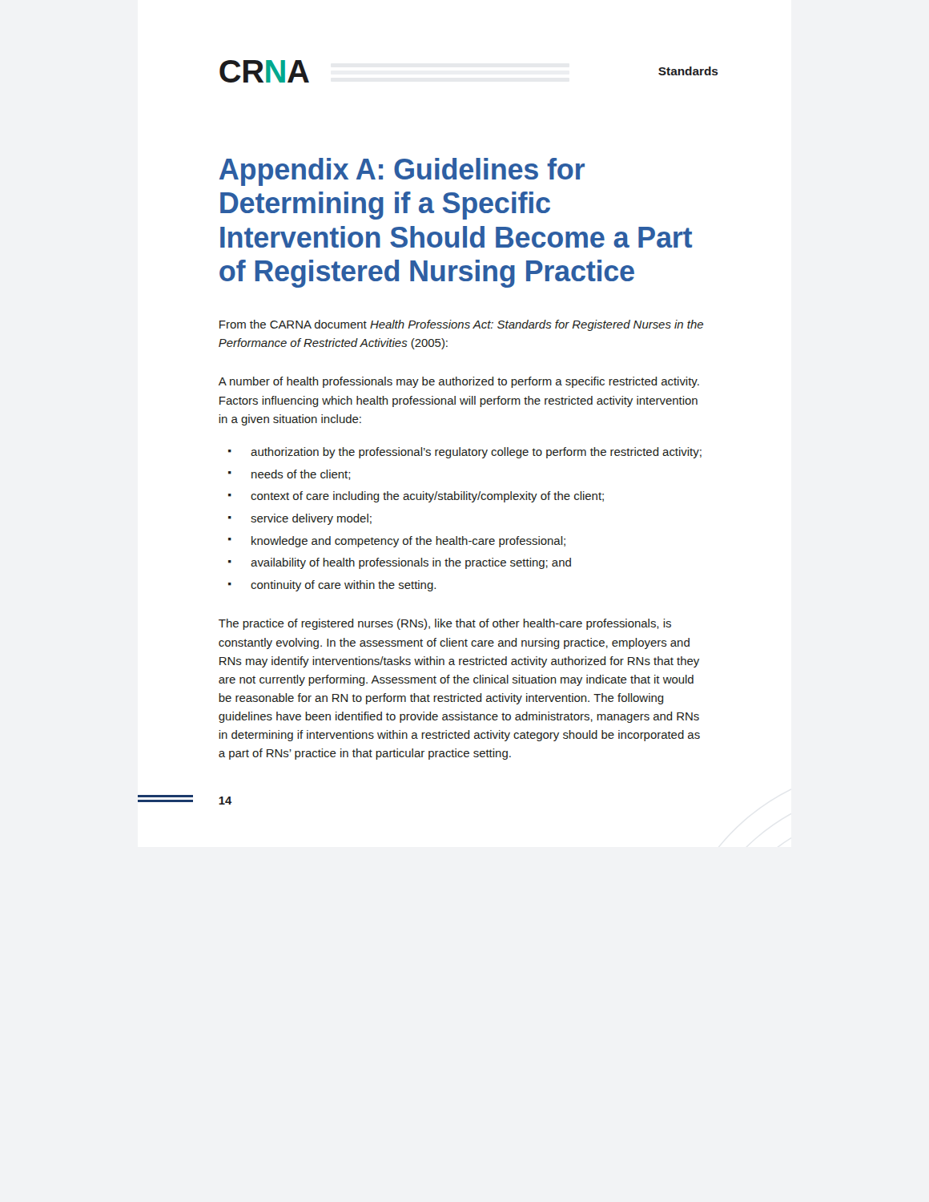CRNA
Standards
Appendix A: Guidelines for Determining if a Specific Intervention Should Become a Part of Registered Nursing Practice
From the CARNA document Health Professions Act: Standards for Registered Nurses in the Performance of Restricted Activities (2005):
A number of health professionals may be authorized to perform a specific restricted activity. Factors influencing which health professional will perform the restricted activity intervention in a given situation include:
authorization by the professional’s regulatory college to perform the restricted activity;
needs of the client;
context of care including the acuity/stability/complexity of the client;
service delivery model;
knowledge and competency of the health-care professional;
availability of health professionals in the practice setting; and
continuity of care within the setting.
The practice of registered nurses (RNs), like that of other health-care professionals, is constantly evolving. In the assessment of client care and nursing practice, employers and RNs may identify interventions/tasks within a restricted activity authorized for RNs that they are not currently performing. Assessment of the clinical situation may indicate that it would be reasonable for an RN to perform that restricted activity intervention. The following guidelines have been identified to provide assistance to administrators, managers and RNs in determining if interventions within a restricted activity category should be incorporated as a part of RNs’ practice in that particular practice setting.
14